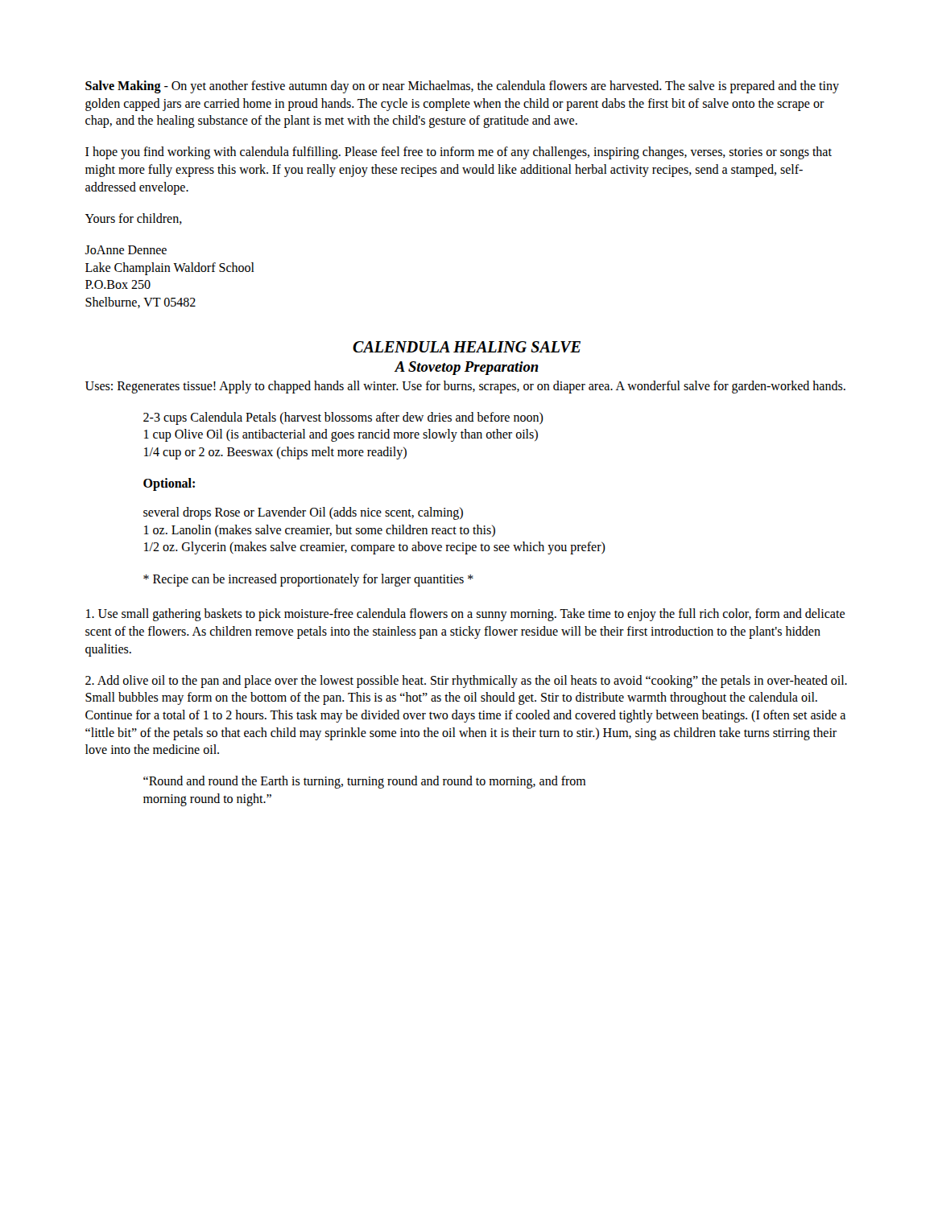Salve Making - On yet another festive autumn day on or near Michaelmas, the calendula flowers are harvested. The salve is prepared and the tiny golden capped jars are carried home in proud hands. The cycle is complete when the child or parent dabs the first bit of salve onto the scrape or chap, and the healing substance of the plant is met with the child's gesture of gratitude and awe.
I hope you find working with calendula fulfilling. Please feel free to inform me of any challenges, inspiring changes, verses, stories or songs that might more fully express this work. If you really enjoy these recipes and would like additional herbal activity recipes, send a stamped, self-addressed envelope.
Yours for children,
JoAnne Dennee
Lake Champlain Waldorf School
P.O.Box 250
Shelburne, VT 05482
CALENDULA HEALING SALVEA Stovetop Preparation
Uses: Regenerates tissue! Apply to chapped hands all winter. Use for burns, scrapes, or on diaper area. A wonderful salve for garden-worked hands.
2-3 cups Calendula Petals (harvest blossoms after dew dries and before noon)
1 cup Olive Oil (is antibacterial and goes rancid more slowly than other oils)
1/4 cup or 2 oz. Beeswax (chips melt more readily)
Optional:
several drops Rose or Lavender Oil (adds nice scent, calming)
1 oz. Lanolin (makes salve creamier, but some children react to this)
1/2 oz. Glycerin (makes salve creamier, compare to above recipe to see which you prefer)
* Recipe can be increased proportionately for larger quantities *
1. Use small gathering baskets to pick moisture-free calendula flowers on a sunny morning. Take time to enjoy the full rich color, form and delicate scent of the flowers. As children remove petals into the stainless pan a sticky flower residue will be their first introduction to the plant's hidden qualities.
2. Add olive oil to the pan and place over the lowest possible heat. Stir rhythmically as the oil heats to avoid “cooking” the petals in over-heated oil. Small bubbles may form on the bottom of the pan. This is as “hot” as the oil should get. Stir to distribute warmth throughout the calendula oil. Continue for a total of 1 to 2 hours. This task may be divided over two days time if cooled and covered tightly between beatings. (I often set aside a “little bit” of the petals so that each child may sprinkle some into the oil when it is their turn to stir.) Hum, sing as children take turns stirring their love into the medicine oil.
“Round and round the Earth is turning, turning round and round to morning, and from
morning round to night.”